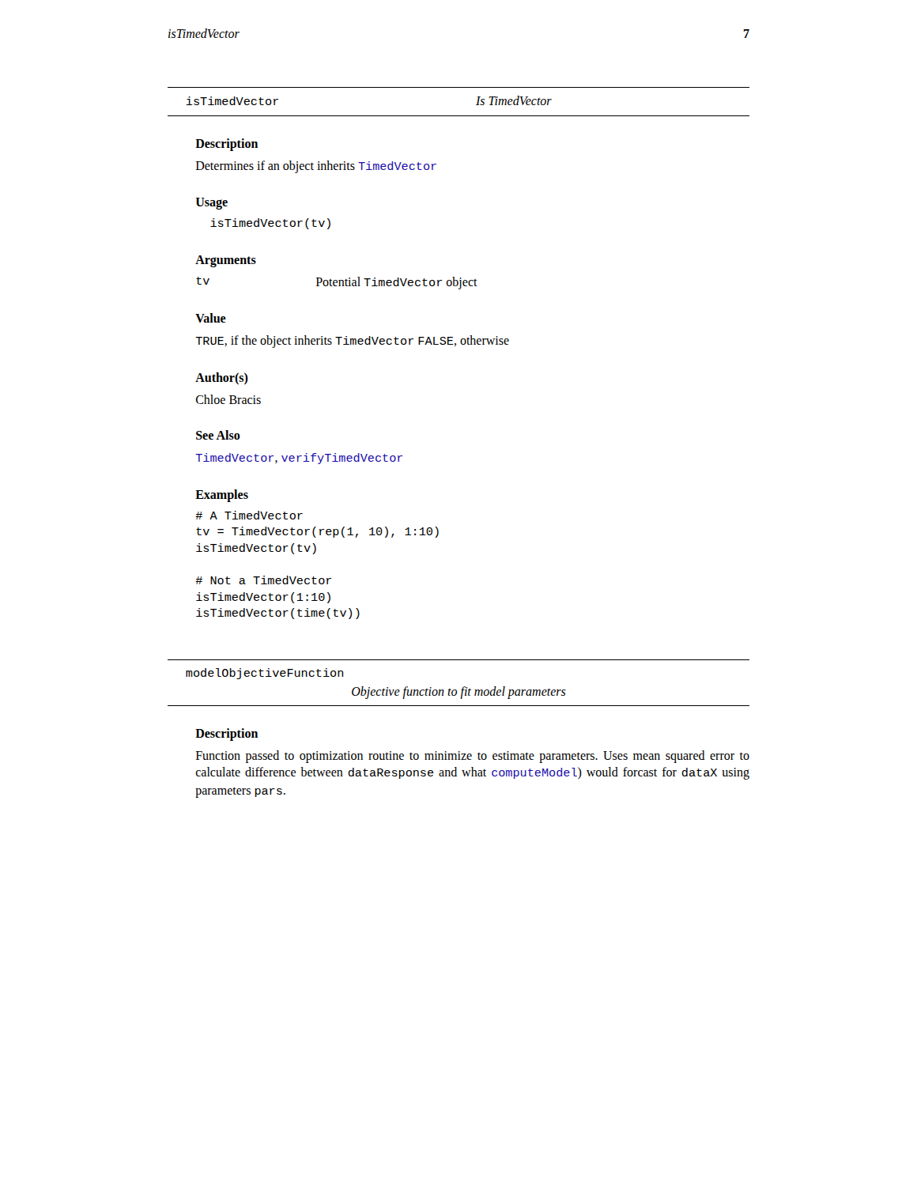isTimedVector 7
isTimedVector Is TimedVector
Description
Determines if an object inherits TimedVector
Usage
isTimedVector(tv)
Arguments
tv
Potential TimedVector object
Value
TRUE, if the object inherits TimedVector FALSE, otherwise
Author(s)
Chloe Bracis
See Also
TimedVector, verifyTimedVector
Examples
# A TimedVector
tv = TimedVector(rep(1, 10), 1:10)
isTimedVector(tv)

# Not a TimedVector
isTimedVector(1:10)
isTimedVector(time(tv))
modelObjectiveFunction Objective function to fit model parameters
Description
Function passed to optimization routine to minimize to estimate parameters. Uses mean squared error to calculate difference between dataResponse and what computeModel) would forcast for dataX using parameters pars.